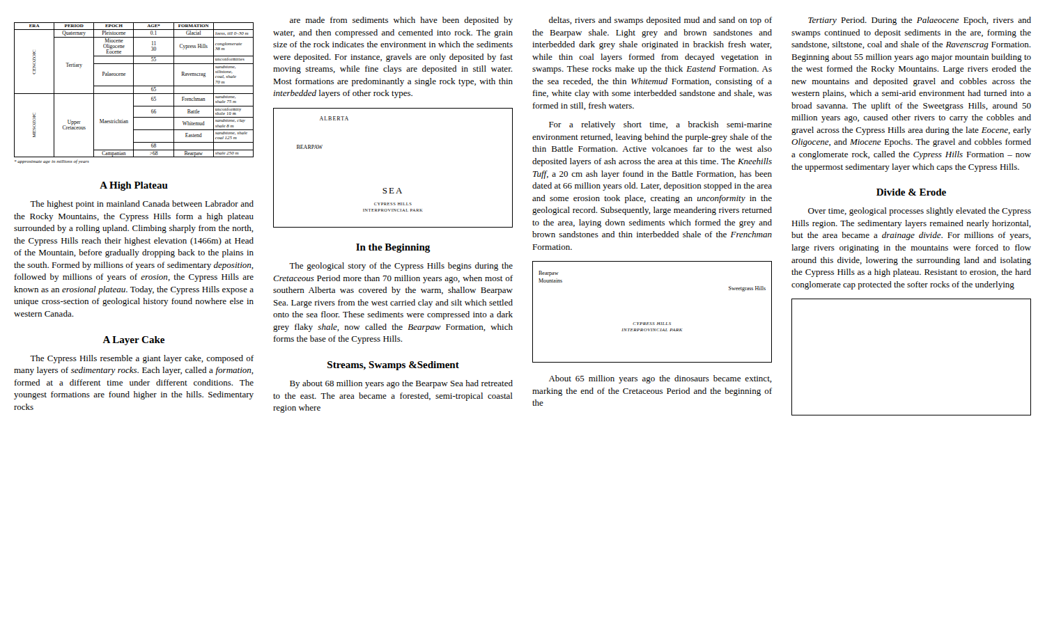| ERA | PERIOD | EPOCH | AGE* | FORMATION | |
| --- | --- | --- | --- | --- | --- |
| CENOZOIC | Quaternary | Pleistocene | 0.1 | Glacial | loess, till 0–30 m |
| Tertiary | Miocene Oligocene Eocene | 11 30 | Cypress Hills | conglomerate 38 m |
| | 55 | | unconformities |
| Palaeocene | | Ravenscrag | sandstone, siltstone, coal, shale 70 m |
| | 65 | | |
| MESOZOIC | Upper Cretaceous | Maestrichtian | 65 | Frenchman | sandstone, shale 75 m |
| 66 | Battle | unconformity shale 10 m |
| | Whitemud | sandstone, clay shale 8 m |
| | Eastend | sandstone, shale coal 125 m |
| 68 | | |
| Campanian | >68 | Bearpaw | shale 250 m |
* approximate age in millions of years
A High Plateau
The highest point in mainland Canada between Labrador and the Rocky Mountains, the Cypress Hills form a high plateau surrounded by a rolling upland. Climbing sharply from the north, the Cypress Hills reach their highest elevation (1466m) at Head of the Mountain, before gradually dropping back to the plains in the south. Formed by millions of years of sedimentary deposition, followed by millions of years of erosion, the Cypress Hills are known as an erosional plateau. Today, the Cypress Hills expose a unique cross-section of geological history found nowhere else in western Canada.
A Layer Cake
The Cypress Hills resemble a giant layer cake, composed of many layers of sedimentary rocks. Each layer, called a formation, formed at a different time under different conditions. The youngest formations are found higher in the hills. Sedimentary rocks
are made from sediments which have been deposited by water, and then compressed and cemented into rock. The grain size of the rock indicates the environment in which the sediments were deposited. For instance, gravels are only deposited by fast moving streams, while fine clays are deposited in still water. Most formations are predominantly a single rock type, with thin interbedded layers of other rock types.
ALBERTA
BEARPAW
SEA
CYPRESS HILLS
INTERPROVINCIAL PARK
In the Beginning
The geological story of the Cypress Hills begins during the Cretaceous Period more than 70 million years ago, when most of southern Alberta was covered by the warm, shallow Bearpaw Sea. Large rivers from the west carried clay and silt which settled onto the sea floor. These sediments were compressed into a dark grey flaky shale, now called the Bearpaw Formation, which forms the base of the Cypress Hills.
Streams, Swamps &Sediment
By about 68 million years ago the Bearpaw Sea had retreated to the east. The area became a forested, semi-tropical coastal region where
deltas, rivers and swamps deposited mud and sand on top of the Bearpaw shale. Light grey and brown sandstones and interbedded dark grey shale originated in brackish fresh water, while thin coal layers formed from decayed vegetation in swamps. These rocks make up the thick Eastend Formation. As the sea receded, the thin Whitemud Formation, consisting of a fine, white clay with some interbedded sandstone and shale, was formed in still, fresh waters.
For a relatively short time, a brackish semi-marine environment returned, leaving behind the purple-grey shale of the thin Battle Formation. Active volcanoes far to the west also deposited layers of ash across the area at this time. The Kneehills Tuff, a 20 cm ash layer found in the Battle Formation, has been dated at 66 million years old. Later, deposition stopped in the area and some erosion took place, creating an unconformity in the geological record. Subsequently, large meandering rivers returned to the area, laying down sediments which formed the grey and brown sandstones and thin interbedded shale of the Frenchman Formation.
Bearpaw
Mountains
Sweetgrass Hills
CYPRESS HILLS
INTERPROVINCIAL PARK
About 65 million years ago the dinosaurs became extinct, marking the end of the Cretaceous Period and the beginning of the
Tertiary Period. During the Palaeocene Epoch, rivers and swamps continued to deposit sediments in the are, forming the sandstone, siltstone, coal and shale of the Ravenscrag Formation. Beginning about 55 million years ago major mountain building to the west formed the Rocky Mountains. Large rivers eroded the new mountains and deposited gravel and cobbles across the western plains, which a semi-arid environment had turned into a broad savanna. The uplift of the Sweetgrass Hills, around 50 million years ago, caused other rivers to carry the cobbles and gravel across the Cypress Hills area during the late Eocene, early Oligocene, and Miocene Epochs. The gravel and cobbles formed a conglomerate rock, called the Cypress Hills Formation – now the uppermost sedimentary layer which caps the Cypress Hills.
Divide & Erode
Over time, geological processes slightly elevated the Cypress Hills region. The sedimentary layers remained nearly horizontal, but the area became a drainage divide. For millions of years, large rivers originating in the mountains were forced to flow around this divide, lowering the surrounding land and isolating the Cypress Hills as a high plateau. Resistant to erosion, the hard conglomerate cap protected the softer rocks of the underlying